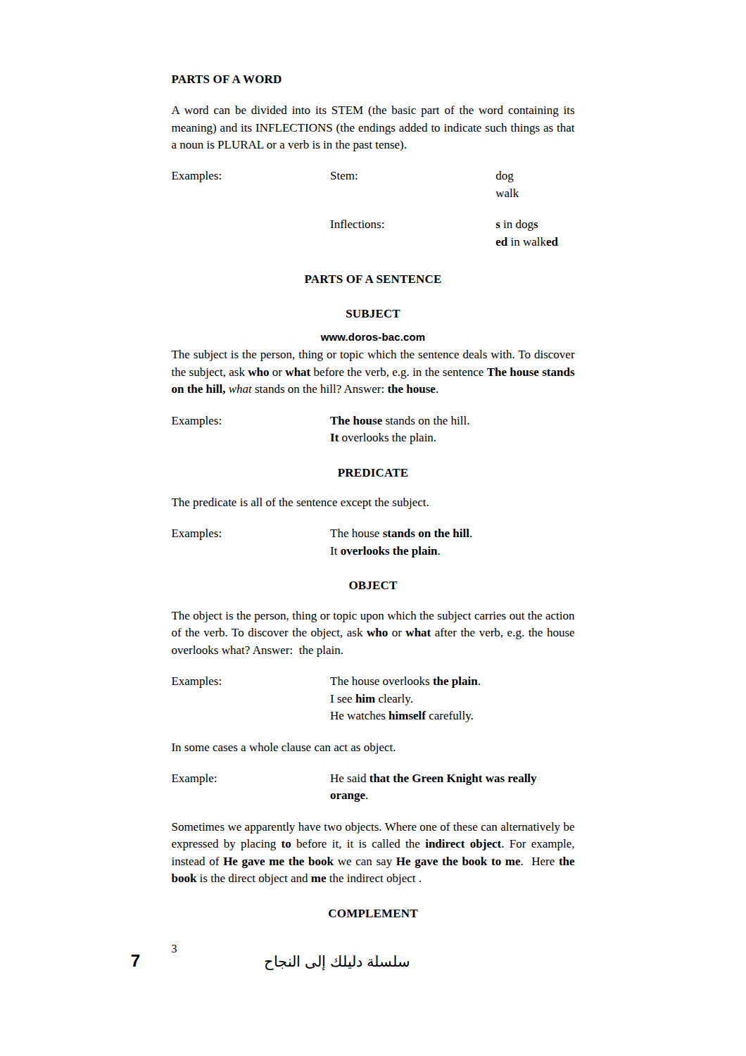PARTS OF A WORD
A word can be divided into its STEM (the basic part of the word containing its meaning) and its INFLECTIONS (the endings added to indicate such things as that a noun is PLURAL or a verb is in the past tense).
| Examples: | Stem: | dog walk |
| | Inflections: | s in dog s ed in walk ed |
PARTS OF A SENTENCE
SUBJECT
www.doros-bac.com
The subject is the person, thing or topic which the sentence deals with. To discover the subject, ask who or what before the verb, e.g. in the sentence The house stands on the hill, what stands on the hill? Answer: the house.
| Examples: | The house stands on the hill. It overlooks the plain. |
PREDICATE
The predicate is all of the sentence except the subject.
| Examples: | The house stands on the hill . It overlooks the plain . |
OBJECT
The object is the person, thing or topic upon which the subject carries out the action of the verb. To discover the object, ask who or what after the verb, e.g. the house overlooks what? Answer: the plain.
| Examples: | The house overlooks the plain . I see him clearly. He watches himself carefully. |
In some cases a whole clause can act as object.
| Example: | He said that the Green Knight was really orange . |
Sometimes we apparently have two objects. Where one of these can alternatively be expressed by placing to before it, it is called the indirect object. For example, instead of He gave me the book we can say He gave the book to me. Here the book is the direct object and me the indirect object .
COMPLEMENT
3
7
سلسلة دليلك إلى النجاح